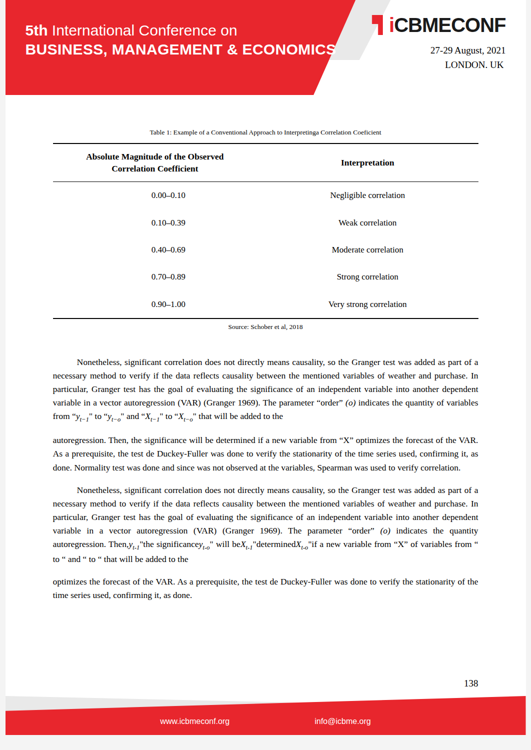5th International Conference on
BUSINESS, MANAGEMENT & ECONOMICS
i CBMECONF
27-29 August, 2021 LONDON. UK
Table 1: Example of a Conventional Approach to Interpretinga Correlation Coeficient
| Absolute Magnitude of the Observed Correlation Coefficient | Interpretation |
| --- | --- |
| 0.00–0.10 | Negligible correlation |
| 0.10–0.39 | Weak correlation |
| 0.40–0.69 | Moderate correlation |
| 0.70–0.89 | Strong correlation |
| 0.90–1.00 | Very strong correlation |
Source: Schober et al, 2018
Nonetheless, significant correlation does not directly means causality, so the Granger test was added as part of a necessary method to verify if the data reflects causality between the mentioned variables of weather and purchase. In particular, Granger test has the goal of evaluating the significance of an independent variable into another dependent variable in a vector autoregression (VAR) (Granger 1969). The parameter “order” (o) indicates the quantity of variables from “yt−1" to “yt−o" and “Xt−1" to “Xt−o" that will be added to the
autoregression. Then, the significance will be determined if a new variable from “X” optimizes the forecast of the VAR. As a prerequisite, the test de Duckey-Fuller was done to verify the stationarity of the time series used, confirming it, as done. Normality test was done and since was not observed at the variables, Spearman was used to verify correlation.
Nonetheless, significant correlation does not directly means causality, so the Granger test was added as part of a necessary method to verify if the data reflects causality between the mentioned variables of weather and purchase. In particular, Granger test has the goal of evaluating the significance of an independent variable into another dependent variable in a vector autoregression (VAR) (Granger 1969). The parameter “order” (o) indicates the quantity autoregression. Then,yt-1"the significanceyt-o" will beXt-1"determinedXt-o"if a new variable from “X” of variables from “ to “ and “ to “ that will be added to the
optimizes the forecast of the VAR. As a prerequisite, the test de Duckey-Fuller was done to verify the stationarity of the time series used, confirming it, as done.
138
www.icbmeconf.org info@icbme.org